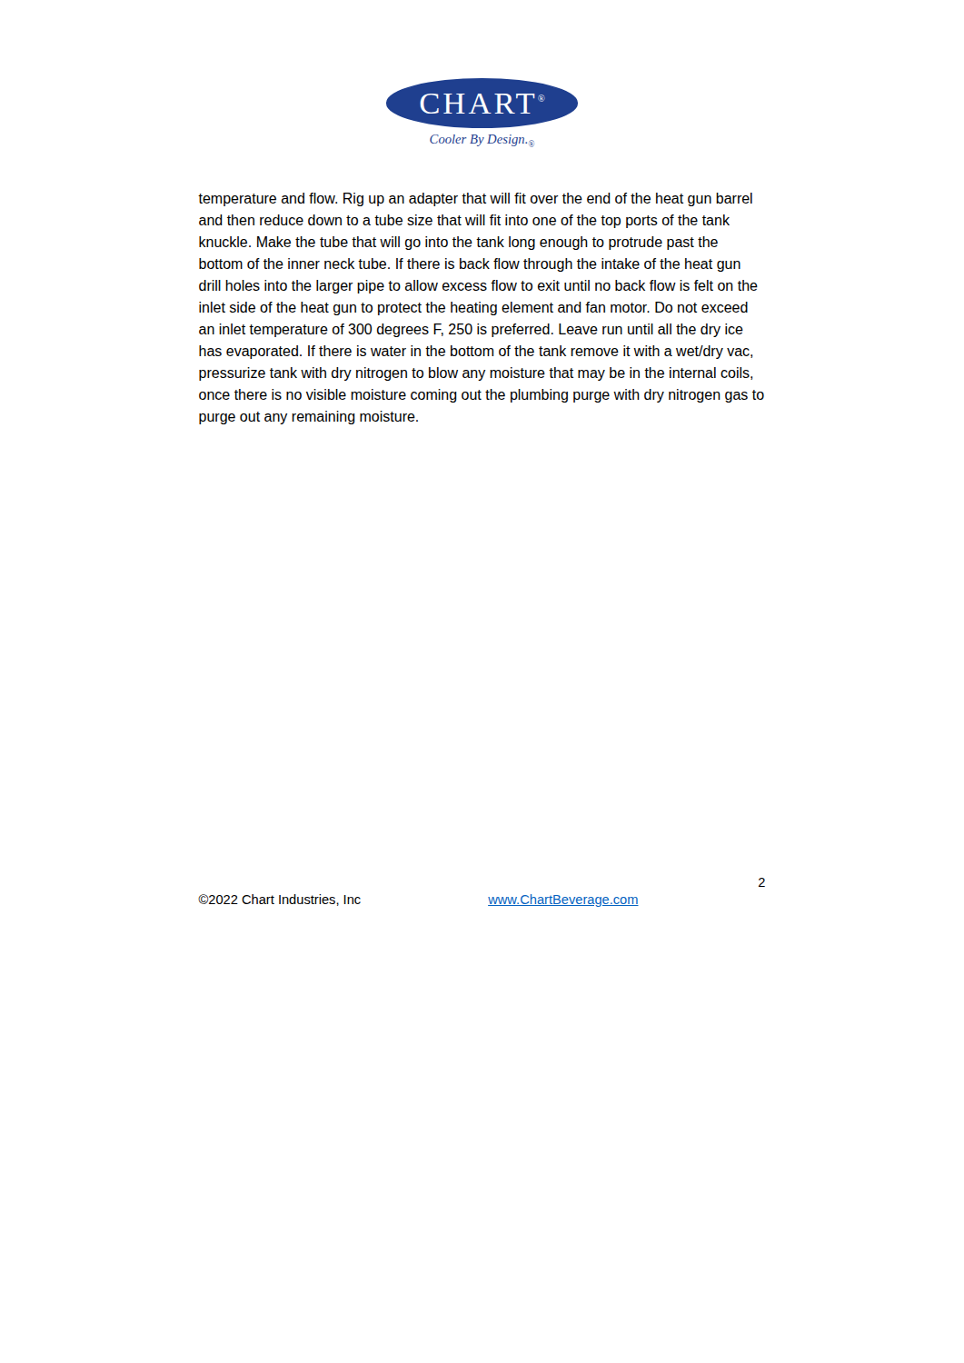CHART®
Cooler By Design.®
temperature and flow. Rig up an adapter that will fit over the end of the heat gun barrel and then reduce down to a tube size that will fit into one of the top ports of the tank knuckle. Make the tube that will go into the tank long enough to protrude past the bottom of the inner neck tube. If there is back flow through the intake of the heat gun drill holes into the larger pipe to allow excess flow to exit until no back flow is felt on the inlet side of the heat gun to protect the heating element and fan motor. Do not exceed an inlet temperature of 300 degrees F, 250 is preferred. Leave run until all the dry ice has evaporated. If there is water in the bottom of the tank remove it with a wet/dry vac, pressurize tank with dry nitrogen to blow any moisture that may be in the internal coils, once there is no visible moisture coming out the plumbing purge with dry nitrogen gas to purge out any remaining moisture.
©2022 Chart Industries, Inc www.ChartBeverage.com 2